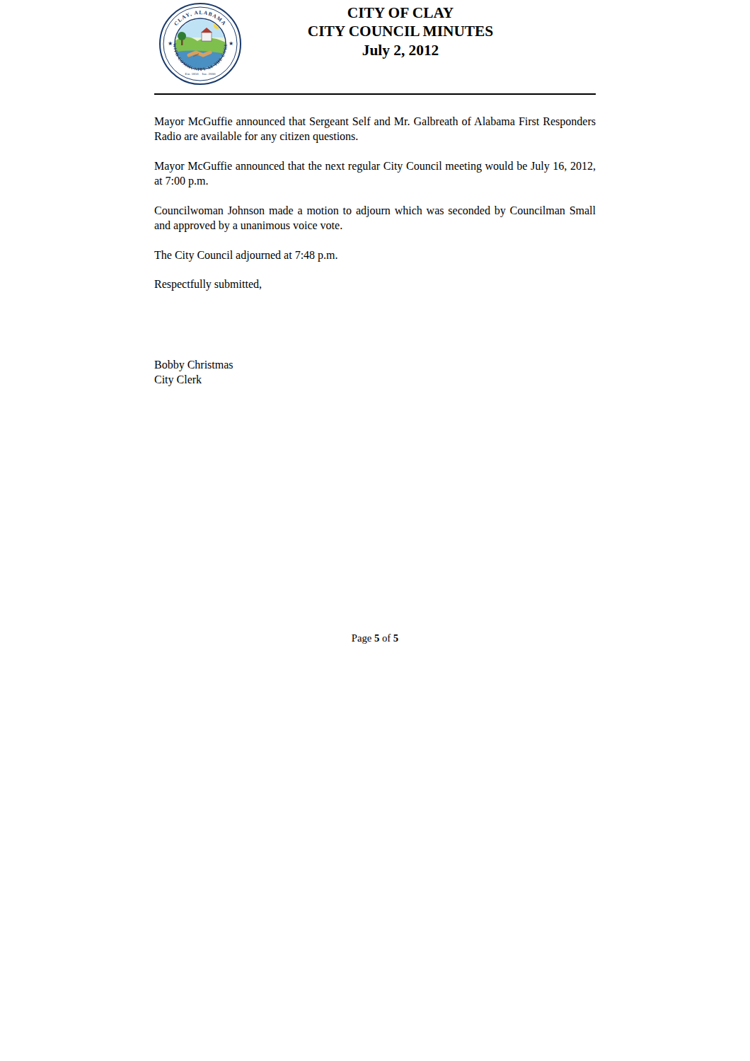CLAY, ALABAMA WITH COMMUNITY AT THE CORE Est. 1850 Inc. 2000 ★ ★
CITY OF CLAY CITY COUNCIL MINUTES July 2, 2012
Mayor McGuffie announced that Sergeant Self and Mr. Galbreath of Alabama First Responders Radio are available for any citizen questions.
Mayor McGuffie announced that the next regular City Council meeting would be July 16, 2012, at 7:00 p.m.
Councilwoman Johnson made a motion to adjourn which was seconded by Councilman Small and approved by a unanimous voice vote.
The City Council adjourned at 7:48 p.m.
Respectfully submitted,
Bobby Christmas
City Clerk
Page 5 of 5